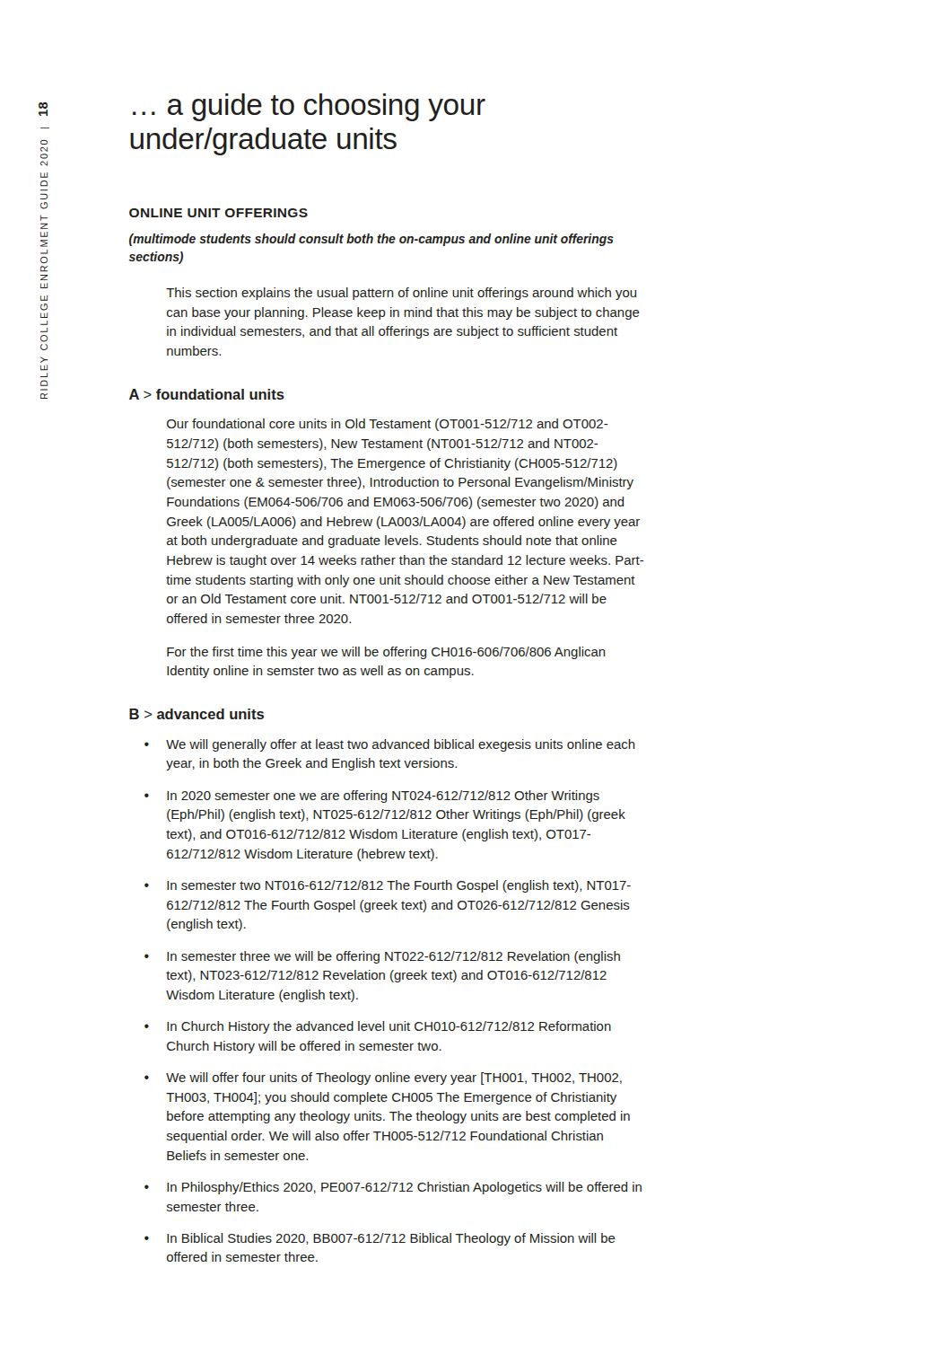RIDLEY COLLEGE ENROLMENT GUIDE 2020 | 18
… a guide to choosing your
under/graduate units
ONLINE UNIT OFFERINGS
(multimode students should consult both the on-campus and online unit offerings sections)
This section explains the usual pattern of online unit offerings around which you can base your planning. Please keep in mind that this may be subject to change in individual semesters, and that all offerings are subject to sufficient student numbers.
A > foundational units
Our foundational core units in Old Testament (OT001-512/712 and OT002-512/712) (both semesters), New Testament (NT001-512/712 and NT002-512/712) (both semesters), The Emergence of Christianity (CH005-512/712) (semester one & semester three), Introduction to Personal Evangelism/Ministry Foundations (EM064-506/706 and EM063-506/706) (semester two 2020) and Greek (LA005/LA006) and Hebrew (LA003/LA004) are offered online every year at both undergraduate and graduate levels. Students should note that online Hebrew is taught over 14 weeks rather than the standard 12 lecture weeks. Part-time students starting with only one unit should choose either a New Testament or an Old Testament core unit. NT001-512/712 and OT001-512/712 will be offered in semester three 2020.
For the first time this year we will be offering CH016-606/706/806 Anglican Identity online in semster two as well as on campus.
B > advanced units
We will generally offer at least two advanced biblical exegesis units online each year, in both the Greek and English text versions.
In 2020 semester one we are offering NT024-612/712/812 Other Writings (Eph/Phil) (english text), NT025-612/712/812 Other Writings (Eph/Phil) (greek text), and OT016-612/712/812 Wisdom Literature (english text), OT017-612/712/812 Wisdom Literature (hebrew text).
In semester two NT016-612/712/812 The Fourth Gospel (english text), NT017-612/712/812 The Fourth Gospel (greek text) and OT026-612/712/812 Genesis (english text).
In semester three we will be offering NT022-612/712/812 Revelation (english text), NT023-612/712/812 Revelation (greek text) and OT016-612/712/812 Wisdom Literature (english text).
In Church History the advanced level unit CH010-612/712/812 Reformation Church History will be offered in semester two.
We will offer four units of Theology online every year [TH001, TH002, TH002, TH003, TH004]; you should complete CH005 The Emergence of Christianity before attempting any theology units. The theology units are best completed in sequential order. We will also offer TH005-512/712 Foundational Christian Beliefs in semester one.
In Philosphy/Ethics 2020, PE007-612/712 Christian Apologetics will be offered in semester three.
In Biblical Studies 2020, BB007-612/712 Biblical Theology of Mission will be offered in semester three.